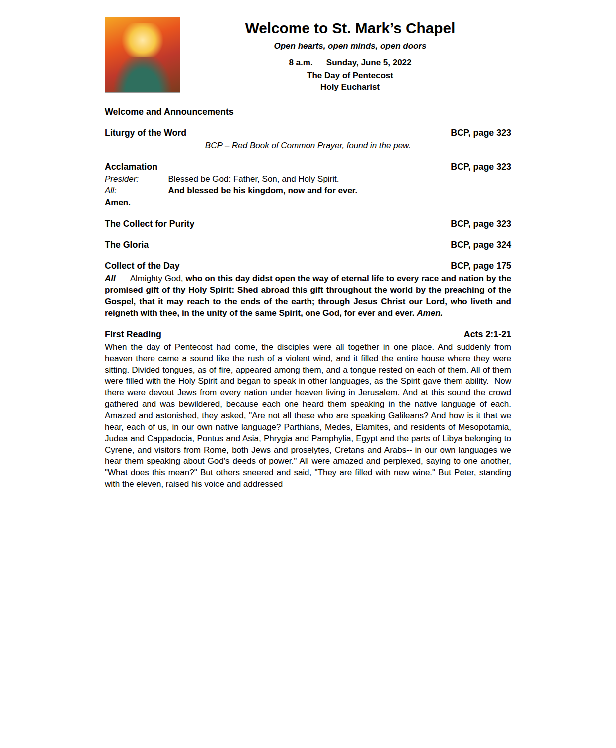Welcome to St. Mark’s Chapel
Open hearts, open minds, open doors
8 a.m. Sunday, June 5, 2022
The Day of Pentecost
Holy Eucharist
Welcome and Announcements
Liturgy of the Word BCP, page 323
BCP – Red Book of Common Prayer, found in the pew.
Acclamation BCP, page 323
Presider: Blessed be God: Father, Son, and Holy Spirit.
All: And blessed be his kingdom, now and for ever.
Amen.
The Collect for Purity BCP, page 323
The Gloria BCP, page 324
Collect of the Day BCP, page 175
All Almighty God, who on this day didst open the way of eternal life to every race and nation by the promised gift of thy Holy Spirit: Shed abroad this gift throughout the world by the preaching of the Gospel, that it may reach to the ends of the earth; through Jesus Christ our Lord, who liveth and reigneth with thee, in the unity of the same Spirit, one God, for ever and ever. Amen.
First Reading Acts 2:1-21
When the day of Pentecost had come, the disciples were all together in one place. And suddenly from heaven there came a sound like the rush of a violent wind, and it filled the entire house where they were sitting. Divided tongues, as of fire, appeared among them, and a tongue rested on each of them. All of them were filled with the Holy Spirit and began to speak in other languages, as the Spirit gave them ability. Now there were devout Jews from every nation under heaven living in Jerusalem. And at this sound the crowd gathered and was bewildered, because each one heard them speaking in the native language of each. Amazed and astonished, they asked, "Are not all these who are speaking Galileans? And how is it that we hear, each of us, in our own native language? Parthians, Medes, Elamites, and residents of Mesopotamia, Judea and Cappadocia, Pontus and Asia, Phrygia and Pamphylia, Egypt and the parts of Libya belonging to Cyrene, and visitors from Rome, both Jews and proselytes, Cretans and Arabs-- in our own languages we hear them speaking about God's deeds of power." All were amazed and perplexed, saying to one another, "What does this mean?" But others sneered and said, "They are filled with new wine." But Peter, standing with the eleven, raised his voice and addressed